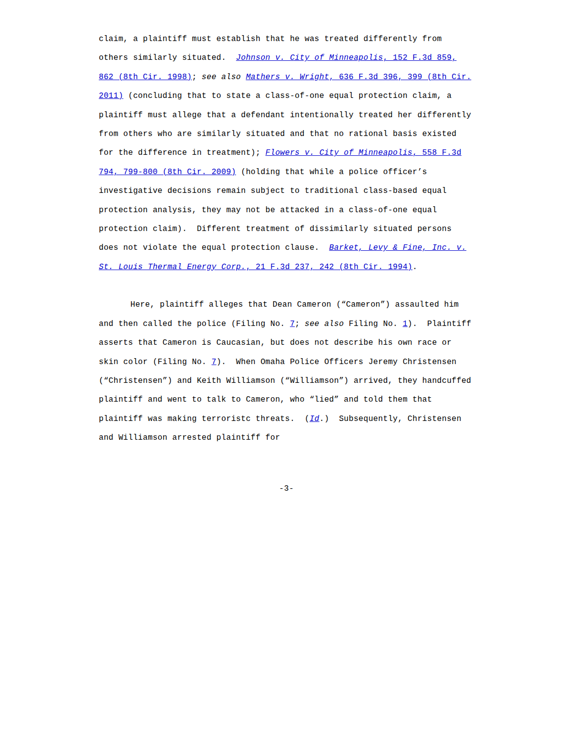claim, a plaintiff must establish that he was treated differently from others similarly situated. Johnson v. City of Minneapolis, 152 F.3d 859, 862 (8th Cir. 1998); see also Mathers v. Wright, 636 F.3d 396, 399 (8th Cir. 2011) (concluding that to state a class-of-one equal protection claim, a plaintiff must allege that a defendant intentionally treated her differently from others who are similarly situated and that no rational basis existed for the difference in treatment); Flowers v. City of Minneapolis, 558 F.3d 794, 799-800 (8th Cir. 2009) (holding that while a police officer’s investigative decisions remain subject to traditional class-based equal protection analysis, they may not be attacked in a class-of-one equal protection claim). Different treatment of dissimilarly situated persons does not violate the equal protection clause. Barket, Levy & Fine, Inc. v. St. Louis Thermal Energy Corp., 21 F.3d 237, 242 (8th Cir. 1994).
Here, plaintiff alleges that Dean Cameron (“Cameron”) assaulted him and then called the police (Filing No. 7; see also Filing No. 1). Plaintiff asserts that Cameron is Caucasian, but does not describe his own race or skin color (Filing No. 7). When Omaha Police Officers Jeremy Christensen (“Christensen”) and Keith Williamson (“Williamson”) arrived, they handcuffed plaintiff and went to talk to Cameron, who “lied” and told them that plaintiff was making terroristc threats. (Id.) Subsequently, Christensen and Williamson arrested plaintiff for
-3-